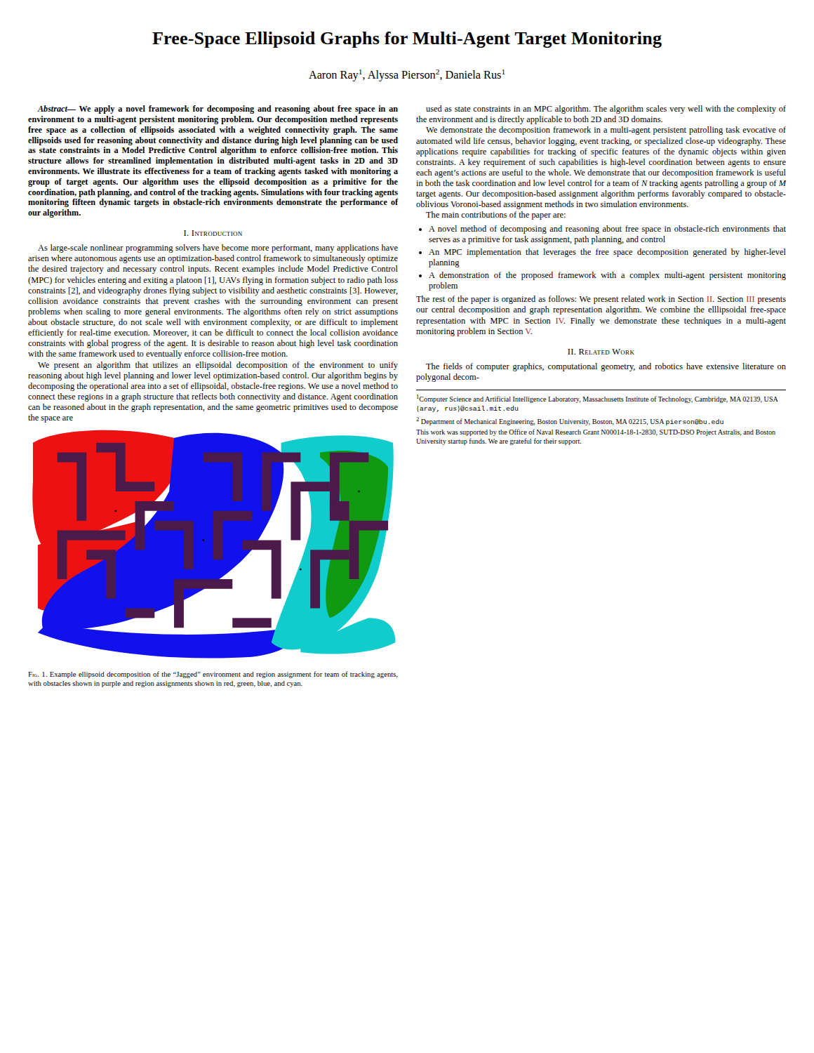Free-Space Ellipsoid Graphs for Multi-Agent Target Monitoring
Aaron Ray1, Alyssa Pierson2, Daniela Rus1
Abstract— We apply a novel framework for decomposing and reasoning about free space in an environment to a multi-agent persistent monitoring problem. Our decomposition method represents free space as a collection of ellipsoids associated with a weighted connectivity graph. The same ellipsoids used for reasoning about connectivity and distance during high level planning can be used as state constraints in a Model Predictive Control algorithm to enforce collision-free motion. This structure allows for streamlined implementation in distributed multi-agent tasks in 2D and 3D environments. We illustrate its effectiveness for a team of tracking agents tasked with monitoring a group of target agents. Our algorithm uses the ellipsoid decomposition as a primitive for the coordination, path planning, and control of the tracking agents. Simulations with four tracking agents monitoring fifteen dynamic targets in obstacle-rich environments demonstrate the performance of our algorithm.
I. Introduction
As large-scale nonlinear programming solvers have become more performant, many applications have arisen where autonomous agents use an optimization-based control framework to simultaneously optimize the desired trajectory and necessary control inputs. Recent examples include Model Predictive Control (MPC) for vehicles entering and exiting a platoon [1], UAVs flying in formation subject to radio path loss constraints [2], and videography drones flying subject to visibility and aesthetic constraints [3]. However, collision avoidance constraints that prevent crashes with the surrounding environment can present problems when scaling to more general environments. The algorithms often rely on strict assumptions about obstacle structure, do not scale well with environment complexity, or are difficult to implement efficiently for real-time execution. Moreover, it can be difficult to connect the local collision avoidance constraints with global progress of the agent. It is desirable to reason about high level task coordination with the same framework used to eventually enforce collision-free motion.
We present an algorithm that utilizes an ellipsoidal decomposition of the environment to unify reasoning about high level planning and lower level optimization-based control. Our algorithm begins by decomposing the operational area into a set of ellipsoidal, obstacle-free regions. We use a novel method to connect these regions in a graph structure that reflects both connectivity and distance. Agent coordination can be reasoned about in the graph representation, and the same geometric primitives used to decompose the space are
Fig. 1. Example ellipsoid decomposition of the “Jagged” environment and region assignment for team of tracking agents, with obstacles shown in purple and region assignments shown in red, green, blue, and cyan.
used as state constraints in an MPC algorithm. The algorithm scales very well with the complexity of the environment and is directly applicable to both 2D and 3D domains.
We demonstrate the decomposition framework in a multi-agent persistent patrolling task evocative of automated wild life census, behavior logging, event tracking, or specialized close-up videography. These applications require capabilities for tracking of specific features of the dynamic objects within given constraints. A key requirement of such capabilities is high-level coordination between agents to ensure each agent’s actions are useful to the whole. We demonstrate that our decomposition framework is useful in both the task coordination and low level control for a team of N tracking agents patrolling a group of M target agents. Our decomposition-based assignment algorithm performs favorably compared to obstacle-oblivious Voronoi-based assignment methods in two simulation environments.
The main contributions of the paper are:
A novel method of decomposing and reasoning about free space in obstacle-rich environments that serves as a primitive for task assignment, path planning, and control
An MPC implementation that leverages the free space decomposition generated by higher-level planning
A demonstration of the proposed framework with a complex multi-agent persistent monitoring problem
The rest of the paper is organized as follows: We present related work in Section II. Section III presents our central decomposition and graph representation algorithm. We combine the elllipsoidal free-space representation with MPC in Section IV. Finally we demonstrate these techniques in a multi-agent monitoring problem in Section V.
II. Related Work
The fields of computer graphics, computational geometry, and robotics have extensive literature on polygonal decom-
1Computer Science and Artificial Intelligence Laboratory, Massachusetts Institute of Technology, Cambridge, MA 02139, USA {aray, rus}@csail.mit.edu
2 Department of Mechanical Engineering, Boston University, Boston, MA 02215, USA pierson@bu.edu
This work was supported by the Office of Naval Research Grant N00014-18-1-2830, SUTD-DSO Project Astralis, and Boston University startup funds. We are grateful for their support.